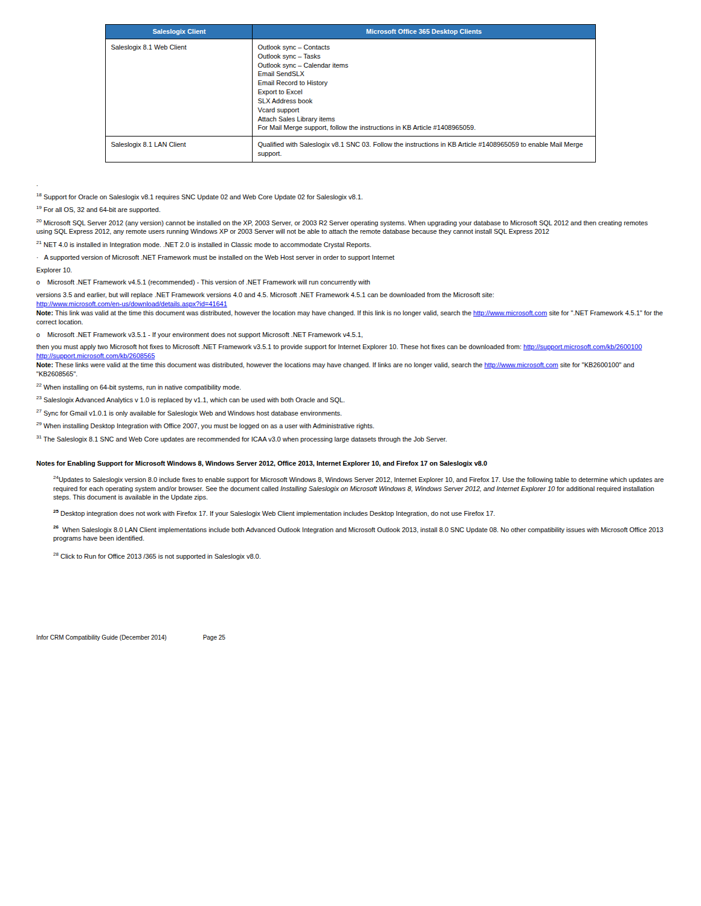| Saleslogix Client | Microsoft Office 365 Desktop Clients |
| --- | --- |
| Saleslogix 8.1 Web Client | Outlook sync – Contacts Outlook sync – Tasks Outlook sync – Calendar items Email SendSLX Email Record to History Export to Excel SLX Address book Vcard support Attach Sales Library items For Mail Merge support, follow the instructions in KB Article #1408965059. |
| Saleslogix 8.1 LAN Client | Qualified with Saleslogix v8.1 SNC 03. Follow the instructions in KB Article #1408965059 to enable Mail Merge support. |
.
18 Support for Oracle on Saleslogix v8.1 requires SNC Update 02 and Web Core Update 02 for Saleslogix v8.1.
19 For all OS, 32 and 64-bit are supported.
20 Microsoft SQL Server 2012 (any version) cannot be installed on the XP, 2003 Server, or 2003 R2 Server operating systems. When upgrading your database to Microsoft SQL 2012 and then creating remotes using SQL Express 2012, any remote users running Windows XP or 2003 Server will not be able to attach the remote database because they cannot install SQL Express 2012
21 NET 4.0 is installed in Integration mode. .NET 2.0 is installed in Classic mode to accommodate Crystal Reports.
· A supported version of Microsoft .NET Framework must be installed on the Web Host server in order to support Internet
Explorer 10.
o Microsoft .NET Framework v4.5.1 (recommended) - This version of .NET Framework will run concurrently with
versions 3.5 and earlier, but will replace .NET Framework versions 4.0 and 4.5. Microsoft .NET Framework 4.5.1 can be downloaded from the Microsoft site:
http://www.microsoft.com/en-us/download/details.aspx?id=41641
Note: This link was valid at the time this document was distributed, however the location may have changed. If this link is no longer valid, search the http://www.microsoft.com site for ".NET Framework 4.5.1" for the correct location.
o Microsoft .NET Framework v3.5.1 - If your environment does not support Microsoft .NET Framework v4.5.1,
then you must apply two Microsoft hot fixes to Microsoft .NET Framework v3.5.1 to provide support for Internet Explorer 10. These hot fixes can be downloaded from: http://support.microsoft.com/kb/2600100
http://support.microsoft.com/kb/2608565
Note: These links were valid at the time this document was distributed, however the locations may have changed. If links are no longer valid, search the http://www.microsoft.com site for "KB2600100" and "KB2608565".
22 When installing on 64-bit systems, run in native compatibility mode.
23 Saleslogix Advanced Analytics v 1.0 is replaced by v1.1, which can be used with both Oracle and SQL.
27 Sync for Gmail v1.0.1 is only available for Saleslogix Web and Windows host database environments.
29 When installing Desktop Integration with Office 2007, you must be logged on as a user with Administrative rights.
31 The Saleslogix 8.1 SNC and Web Core updates are recommended for ICAA v3.0 when processing large datasets through the Job Server.
Notes for Enabling Support for Microsoft Windows 8, Windows Server 2012, Office 2013, Internet Explorer 10, and Firefox 17 on Saleslogix v8.0
24Updates to Saleslogix version 8.0 include fixes to enable support for Microsoft Windows 8, Windows Server 2012, Internet Explorer 10, and Firefox 17. Use the following table to determine which updates are required for each operating system and/or browser. See the document called Installing Saleslogix on Microsoft Windows 8, Windows Server 2012, and Internet Explorer 10 for additional required installation steps. This document is available in the Update zips.
25 Desktop integration does not work with Firefox 17. If your Saleslogix Web Client implementation includes Desktop Integration, do not use Firefox 17.
26 When Saleslogix 8.0 LAN Client implementations include both Advanced Outlook Integration and Microsoft Outlook 2013, install 8.0 SNC Update 08. No other compatibility issues with Microsoft Office 2013 programs have been identified.
28 Click to Run for Office 2013 /365 is not supported in Saleslogix v8.0.
Infor CRM Compatibility Guide (December 2014)Page 25